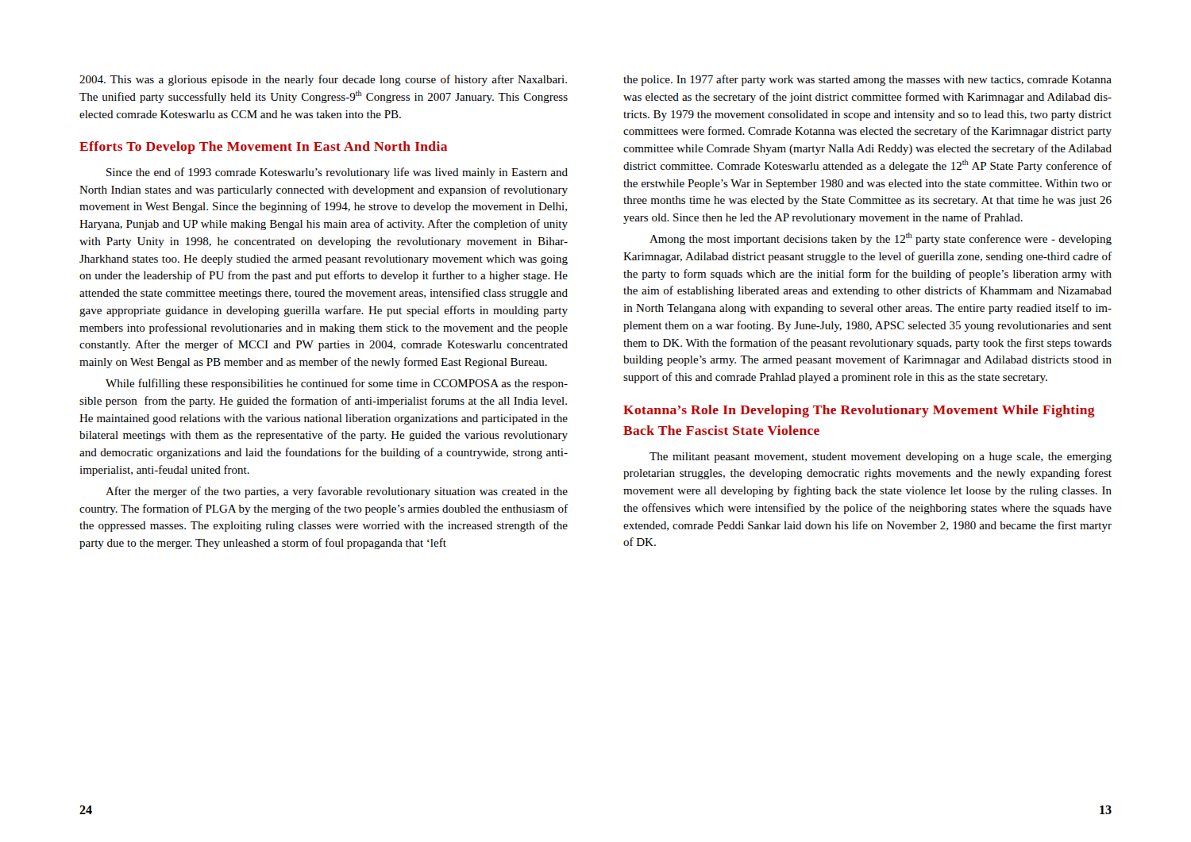2004. This was a glorious episode in the nearly four decade long course of history after Naxalbari. The unified party successfully held its Unity Congress-9th Congress in 2007 January. This Congress elected comrade Koteswarlu as CCM and he was taken into the PB.
Efforts To Develop The Movement In East And North India
Since the end of 1993 comrade Koteswarlu’s revolutionary life was lived mainly in Eastern and North Indian states and was particularly connected with development and expansion of revolutionary movement in West Bengal. Since the beginning of 1994, he strove to develop the movement in Delhi, Haryana, Punjab and UP while making Bengal his main area of activity. After the completion of unity with Party Unity in 1998, he concentrated on developing the revolutionary movement in Bihar-Jharkhand states too. He deeply studied the armed peasant revolutionary movement which was going on under the leadership of PU from the past and put efforts to develop it further to a higher stage. He attended the state committee meetings there, toured the movement areas, intensified class struggle and gave appropriate guidance in developing guerilla warfare. He put special efforts in moulding party members into professional revolutionaries and in making them stick to the movement and the people constantly. After the merger of MCCI and PW parties in 2004, comrade Koteswarlu concentrated mainly on West Bengal as PB member and as member of the newly formed East Regional Bureau.
While fulfilling these responsibilities he continued for some time in CCOMPOSA as the responsible person from the party. He guided the formation of anti-imperialist forums at the all India level. He maintained good relations with the various national liberation organizations and participated in the bilateral meetings with them as the representative of the party. He guided the various revolutionary and democratic organizations and laid the foundations for the building of a countrywide, strong anti-imperialist, anti-feudal united front.
After the merger of the two parties, a very favorable revolutionary situation was created in the country. The formation of PLGA by the merging of the two people’s armies doubled the enthusiasm of the oppressed masses. The exploiting ruling classes were worried with the increased strength of the party due to the merger. They unleashed a storm of foul propaganda that ‘left
the police. In 1977 after party work was started among the masses with new tactics, comrade Kotanna was elected as the secretary of the joint district committee formed with Karimnagar and Adilabad districts. By 1979 the movement consolidated in scope and intensity and so to lead this, two party district committees were formed. Comrade Kotanna was elected the secretary of the Karimnagar district party committee while Comrade Shyam (martyr Nalla Adi Reddy) was elected the secretary of the Adilabad district committee. Comrade Koteswarlu attended as a delegate the 12th AP State Party conference of the erstwhile People’s War in September 1980 and was elected into the state committee. Within two or three months time he was elected by the State Committee as its secretary. At that time he was just 26 years old. Since then he led the AP revolutionary movement in the name of Prahlad.
Among the most important decisions taken by the 12th party state conference were - developing Karimnagar, Adilabad district peasant struggle to the level of guerilla zone, sending one-third cadre of the party to form squads which are the initial form for the building of people’s liberation army with the aim of establishing liberated areas and extending to other districts of Khammam and Nizamabad in North Telangana along with expanding to several other areas. The entire party readied itself to implement them on a war footing. By June-July, 1980, APSC selected 35 young revolutionaries and sent them to DK. With the formation of the peasant revolutionary squads, party took the first steps towards building people’s army. The armed peasant movement of Karimnagar and Adilabad districts stood in support of this and comrade Prahlad played a prominent role in this as the state secretary.
Kotanna’s Role In Developing The Revolutionary Movement While Fighting Back The Fascist State Violence
The militant peasant movement, student movement developing on a huge scale, the emerging proletarian struggles, the developing democratic rights movements and the newly expanding forest movement were all developing by fighting back the state violence let loose by the ruling classes. In the offensives which were intensified by the police of the neighboring states where the squads have extended, comrade Peddi Sankar laid down his life on November 2, 1980 and became the first martyr of DK.
24
13